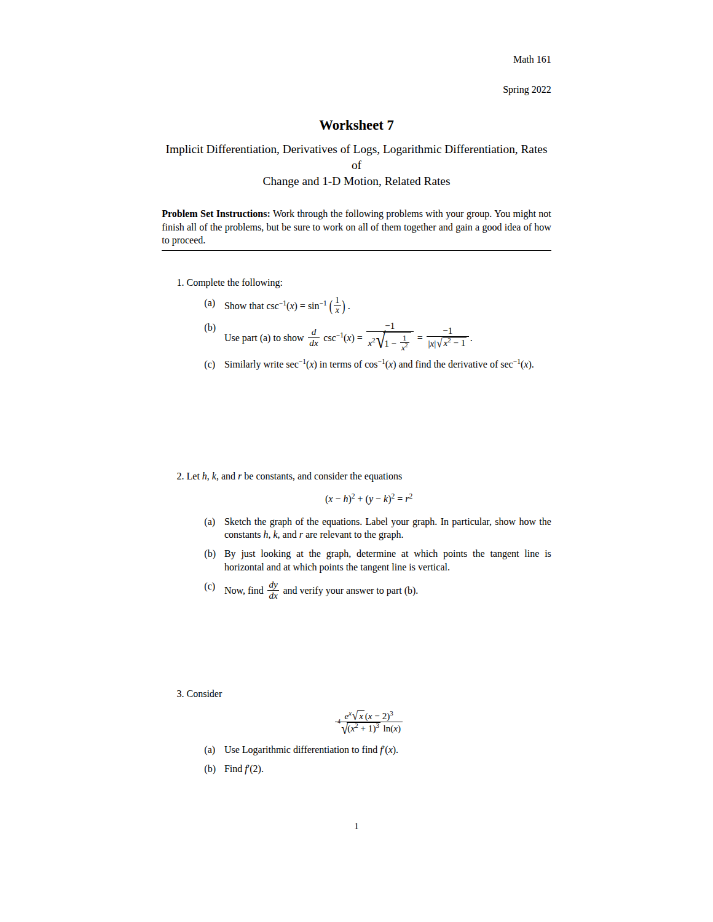Math 161
Spring 2022
Worksheet 7
Implicit Differentiation, Derivatives of Logs, Logarithmic Differentiation, Rates of
Change and 1-D Motion, Related Rates
Problem Set Instructions: Work through the following problems with your group. You might not finish all of the problems, but be sure to work on all of them together and gain a good idea of how to proceed.
Complete the following:
Show that csc−1(x) = sin−1 (1 x) .
Use part (a) to show ddx csc−1(x) = −1 x21 − 1 x2 = −1|x|x2 − 1.
Similarly write sec−1(x) in terms of cos−1(x) and find the derivative of sec−1(x).
Let h, k, and r be constants, and consider the equations
(x − h)2 + (y − k)2 = r2
Sketch the graph of the equations. Label your graph. In particular, show how the constants h, k, and r are relevant to the graph.
By just looking at the graph, determine at which points the tangent line is horizontal and at which points the tangent line is vertical.
Now, find dy dx and verify your answer to part (b).
Consider
exx(x − 2)3 4(x2 + 1)3 ln(x)
Use Logarithmic differentiation to find f′(x).
Find f′(2).
1